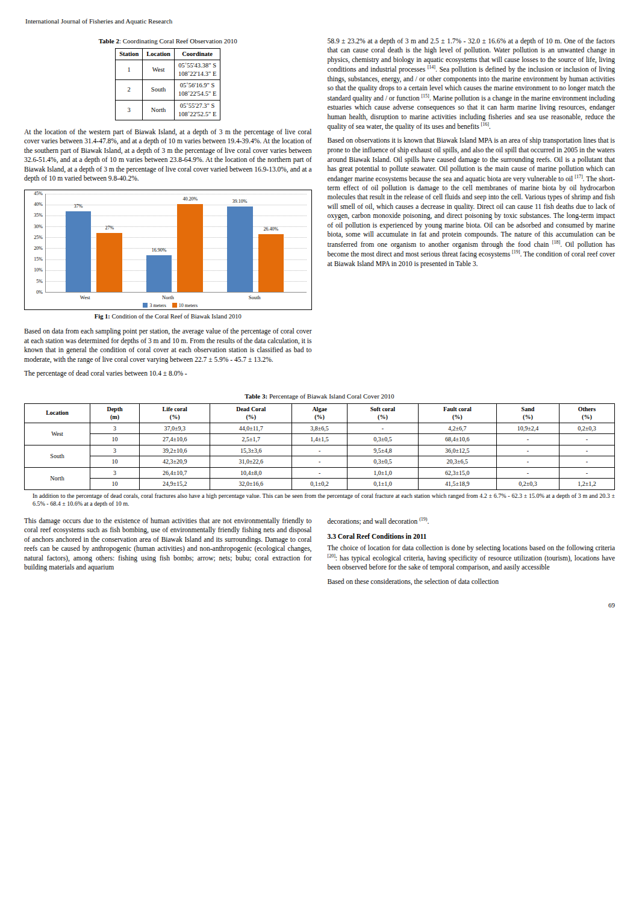International Journal of Fisheries and Aquatic Research
Table 2: Coordinating Coral Reef Observation 2010
| Station | Location | Coordinate |
| --- | --- | --- |
| 1 | West | 05˚55'43.38" S 108˚22'14.3" E |
| 2 | South | 05˚56'16.9" S 108˚22'54.5" E |
| 3 | North | 05˚55'27.3" S 108˚22'52.5" E |
At the location of the western part of Biawak Island, at a depth of 3 m the percentage of live coral cover varies between 31.4-47.8%, and at a depth of 10 m varies between 19.4-39.4%. At the location of the southern part of Biawak Island, at a depth of 3 m the percentage of live coral cover varies between 32.6-51.4%, and at a depth of 10 m varies between 23.8-64.9%. At the location of the northern part of Biawak Island, at a depth of 3 m the percentage of live coral cover varied between 16.9-13.0%, and at a depth of 10 m varied between 9.8-40.2%.
45% 40% 35% 30% 25% 20% 15% 10% 5% 0%
37%
27%
16.90%
40.20%
39.10%
26.40%
West
North
South
3 meters 10 meters
Fig 1: Condition of the Coral Reef of Biawak Island 2010
Based on data from each sampling point per station, the average value of the percentage of coral cover at each station was determined for depths of 3 m and 10 m. From the results of the data calculation, it is known that in general the condition of coral cover at each observation station is classified as bad to moderate, with the range of live coral cover varying between 22.7 ± 5.9% - 45.7 ± 13.2%.
The percentage of dead coral varies between 10.4 ± 8.0% -
58.9 ± 23.2% at a depth of 3 m and 2.5 ± 1.7% - 32.0 ± 16.6% at a depth of 10 m. One of the factors that can cause coral death is the high level of pollution. Water pollution is an unwanted change in physics, chemistry and biology in aquatic ecosystems that will cause losses to the source of life, living conditions and industrial processes [14]. Sea pollution is defined by the inclusion or inclusion of living things, substances, energy, and / or other components into the marine environment by human activities so that the quality drops to a certain level which causes the marine environment to no longer match the standard quality and / or function [15]. Marine pollution is a change in the marine environment including estuaries which cause adverse consequences so that it can harm marine living resources, endanger human health, disruption to marine activities including fisheries and sea use reasonable, reduce the quality of sea water, the quality of its uses and benefits [16].
Based on observations it is known that Biawak Island MPA is an area of ship transportation lines that is prone to the influence of ship exhaust oil spills, and also the oil spill that occurred in 2005 in the waters around Biawak Island. Oil spills have caused damage to the surrounding reefs. Oil is a pollutant that has great potential to pollute seawater. Oil pollution is the main cause of marine pollution which can endanger marine ecosystems because the sea and aquatic biota are very vulnerable to oil [17]. The short-term effect of oil pollution is damage to the cell membranes of marine biota by oil hydrocarbon molecules that result in the release of cell fluids and seep into the cell. Various types of shrimp and fish will smell of oil, which causes a decrease in quality. Direct oil can cause 11 fish deaths due to lack of oxygen, carbon monoxide poisoning, and direct poisoning by toxic substances. The long-term impact of oil pollution is experienced by young marine biota. Oil can be adsorbed and consumed by marine biota, some will accumulate in fat and protein compounds. The nature of this accumulation can be transferred from one organism to another organism through the food chain [18]. Oil pollution has become the most direct and most serious threat facing ecosystems [19]. The condition of coral reef cover at Biawak Island MPA in 2010 is presented in Table 3.
Table 3: Percentage of Biawak Island Coral Cover 2010
| Location | Depth (m) | Life coral (%) | Dead Coral (%) | Algae (%) | Soft coral (%) | Fault coral (%) | Sand (%) | Others (%) |
| --- | --- | --- | --- | --- | --- | --- | --- | --- |
| West | 3 | 37,0±9,3 | 44,0±11,7 | 3,8±6,5 | - | 4,2±6,7 | 10,9±2,4 | 0,2±0,3 |
| 10 | 27,4±10,6 | 2,5±1,7 | 1,4±1,5 | 0,3±0,5 | 68,4±10,6 | - | - |
| South | 3 | 39,2±10,6 | 15,3±3,6 | - | 9,5±4,8 | 36,0±12,5 | - | - |
| 10 | 42,3±20,9 | 31,0±22,6 | - | 0,3±0,5 | 20,3±6,5 | - | - |
| North | 3 | 26,4±10,7 | 10,4±8,0 | - | 1,0±1,0 | 62,3±15,0 | - | - |
| 10 | 24,9±15,2 | 32,0±16,6 | 0,1±0,2 | 0,1±1,0 | 41,5±18,9 | 0,2±0,3 | 1,2±1,2 |
In addition to the percentage of dead corals, coral fractures also have a high percentage value. This can be seen from the percentage of coral fracture at each station which ranged from 4.2 ± 6.7% - 62.3 ± 15.0% at a depth of 3 m and 20.3 ± 6.5% - 68.4 ± 10.6% at a depth of 10 m.
This damage occurs due to the existence of human activities that are not environmentally friendly to coral reef ecosystems such as fish bombing, use of environmentally friendly fishing nets and disposal of anchors anchored in the conservation area of Biawak Island and its surroundings. Damage to coral reefs can be caused by anthropogenic (human activities) and non-anthropogenic (ecological changes, natural factors), among others: fishing using fish bombs; arrow; nets; bubu; coral extraction for building materials and aquarium
decorations; and wall decoration (19).
3.3 Coral Reef Conditions in 2011
The choice of location for data collection is done by selecting locations based on the following criteria [20]: has typical ecological criteria, having specificity of resource utilization (tourism), locations have been observed before for the sake of temporal comparison, and aasily accessible
Based on these considerations, the selection of data collection
69